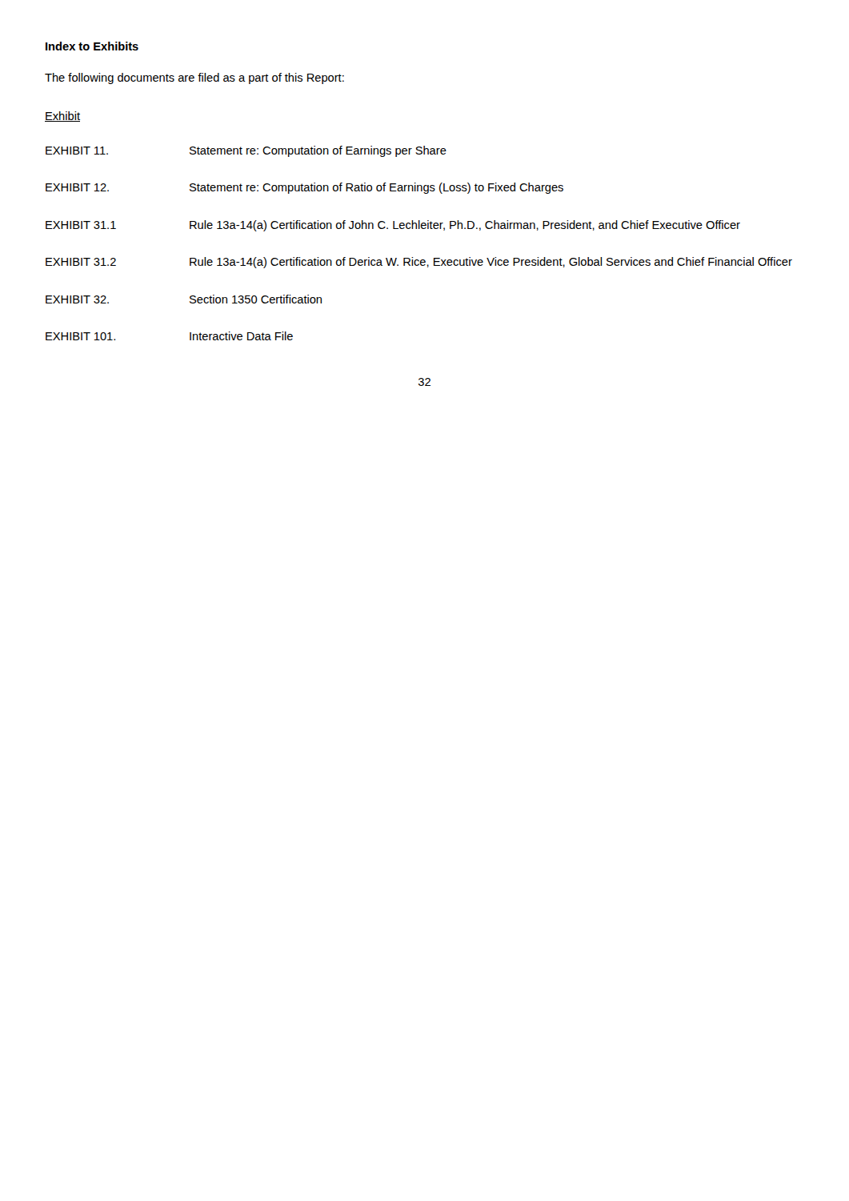Index to Exhibits
The following documents are filed as a part of this Report:
Exhibit
| EXHIBIT 11. | Statement re: Computation of Earnings per Share |
| EXHIBIT 12. | Statement re: Computation of Ratio of Earnings (Loss) to Fixed Charges |
| EXHIBIT 31.1 | Rule 13a-14(a) Certification of John C. Lechleiter, Ph.D., Chairman, President, and Chief Executive Officer |
| EXHIBIT 31.2 | Rule 13a-14(a) Certification of Derica W. Rice, Executive Vice President, Global Services and Chief Financial Officer |
| EXHIBIT 32. | Section 1350 Certification |
| EXHIBIT 101. | Interactive Data File |
32